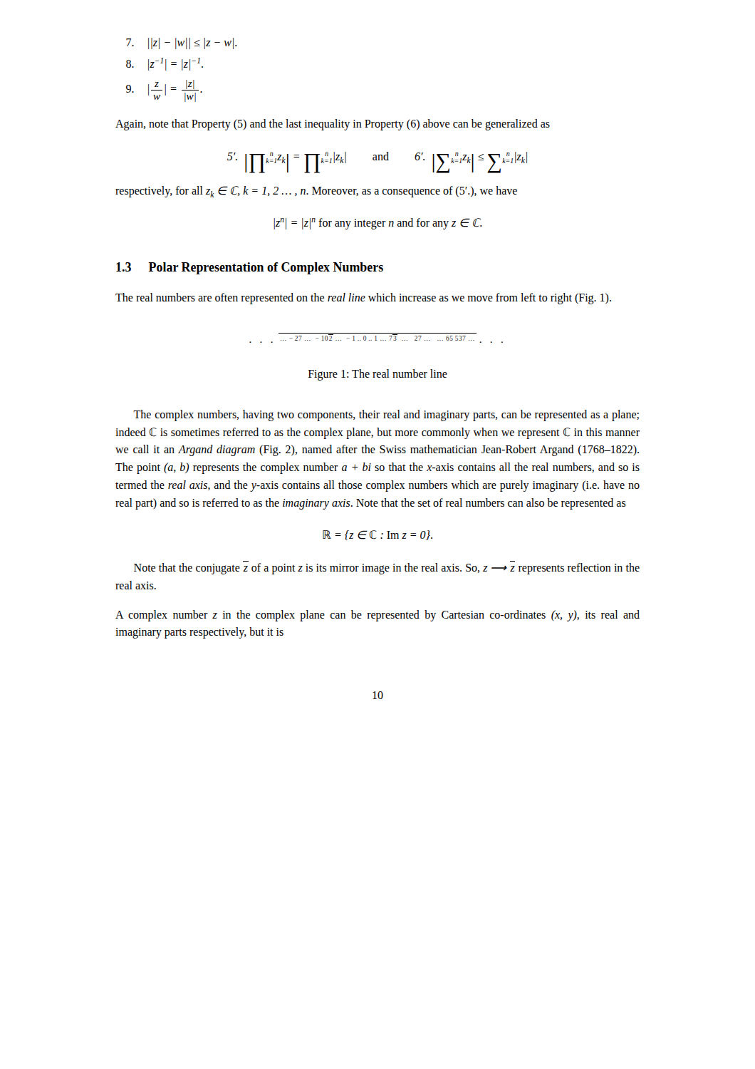7. ||z| − |w|| ≤ |z − w|.
8. |z−1| = |z|−1.
9. |zw| = |z||w|.
Again, note that Property (5) and the last inequality in Property (6) above can be generalized as
5′. |∏nk=1 zk| = ∏nk=1|zk| and 6′. |∑nk=1 zk| ≤ ∑nk=1|zk|
respectively, for all zk ∈ ℂ, k = 1, 2 … , n. Moreover, as a consequence of (5′.), we have
|zn| = |z|n for any integer n and for any z ∈ ℂ.
1.3 Polar Representation of Complex Numbers
The real numbers are often represented on the real line which increase as we move from left to right (Fig. 1).
. . . … − 27 … − 102 … − 1 .. 0 .. 1 … 73 … 27 … … 65 537 … . . .
Figure 1: The real number line
The complex numbers, having two components, their real and imaginary parts, can be represented as a plane; indeed ℂ is sometimes referred to as the complex plane, but more commonly when we represent ℂ in this manner we call it an Argand diagram (Fig. 2), named after the Swiss mathematician Jean-Robert Argand (1768–1822). The point (a, b) represents the complex number a + bi so that the x-axis contains all the real numbers, and so is termed the real axis, and the y-axis contains all those complex numbers which are purely imaginary (i.e. have no real part) and so is referred to as the imaginary axis. Note that the set of real numbers can also be represented as
ℝ = {z ∈ ℂ : Im z = 0}.
Note that the conjugate z of a point z is its mirror image in the real axis. So, z ⟶ z represents reflection in the real axis.
A complex number z in the complex plane can be represented by Cartesian co-ordinates (x, y), its real and imaginary parts respectively, but it is
10